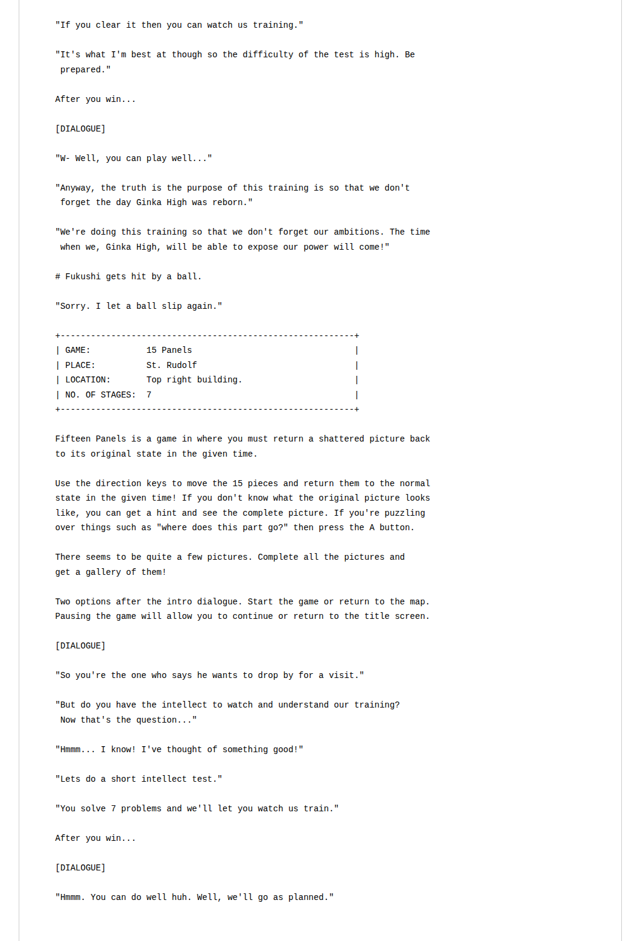"If you clear it then you can watch us training."

"It's what I'm best at though so the difficulty of the test is high. Be
 prepared."

After you win...

[DIALOGUE]

"W- Well, you can play well..."

"Anyway, the truth is the purpose of this training is so that we don't
 forget the day Ginka High was reborn."

"We're doing this training so that we don't forget our ambitions. The time
 when we, Ginka High, will be able to expose our power will come!"

# Fukushi gets hit by a ball.

"Sorry. I let a ball slip again."

+----------------------------------------------------------+
| GAME:           15 Panels                                |
| PLACE:          St. Rudolf                               |
| LOCATION:       Top right building.                      |
| NO. OF STAGES:  7                                        |
+----------------------------------------------------------+

Fifteen Panels is a game in where you must return a shattered picture back
to its original state in the given time.

Use the direction keys to move the 15 pieces and return them to the normal
state in the given time! If you don't know what the original picture looks
like, you can get a hint and see the complete picture. If you're puzzling
over things such as "where does this part go?" then press the A button.

There seems to be quite a few pictures. Complete all the pictures and
get a gallery of them!

Two options after the intro dialogue. Start the game or return to the map.
Pausing the game will allow you to continue or return to the title screen.

[DIALOGUE]

"So you're the one who says he wants to drop by for a visit."

"But do you have the intellect to watch and understand our training?
 Now that's the question..."

"Hmmm... I know! I've thought of something good!"

"Lets do a short intellect test."

"You solve 7 problems and we'll let you watch us train."

After you win...

[DIALOGUE]

"Hmmm. You can do well huh. Well, we'll go as planned."